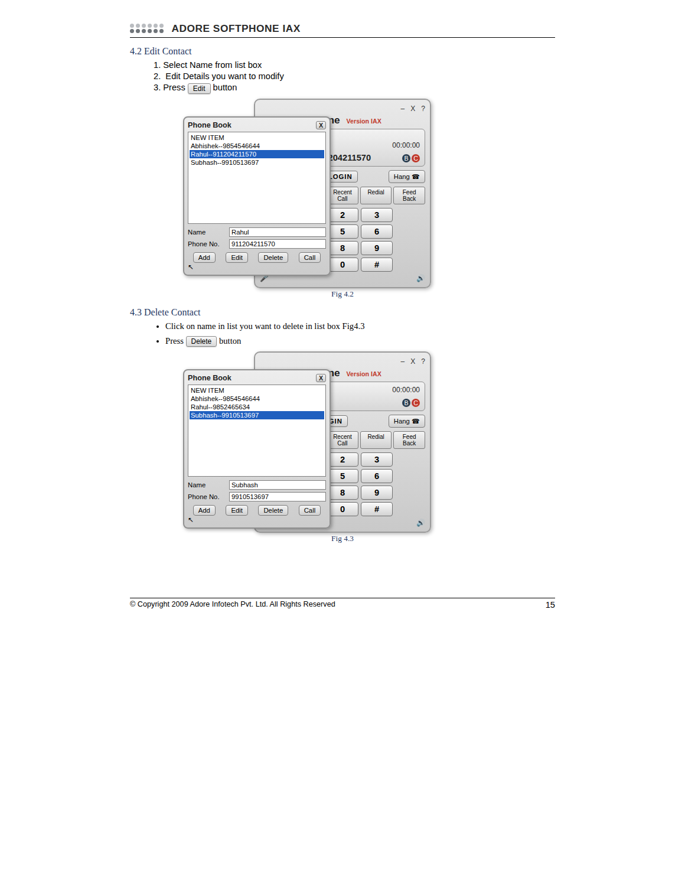ADORE SOFTPHONE IAX
4.2 Edit Contact
1. Select Name from list box
2. Edit Details you want to modify
3. Press Edit button
–X?
AdoreSoftphone Version IAX
Ready to call...
Disconnected 00:00:00
911204211570
BC
☎ Call LOGIN Hang ☎
Phone
Book Hold Recent
Call Redial Feed
Back
123 456 789 *0#
🎤🔊
Phone Book X
NEW ITEM
Abhishek--9854546644
Rahul--911204211570
Subhash--9910513697
Name
Phone No.
Add Edit Delete Call
↖
Fig 4.2
4.3 Delete Contact
Click on name in list you want to delete in list box Fig4.3
Press Delete button
–X?
AdoreSoftphone Version IAX
00:00:00
BC
LOGIN Hang ☎
Recent
Call Redial Feed
Back
23 56 89 0#
🔊
Phone Book X
NEW ITEM
Abhishek--9854546644
Rahul--9852465634
Subhash--9910513697
Name
Phone No.
Add Edit Delete Call
↖
Fig 4.3
© Copyright 2009 Adore Infotech Pvt. Ltd. All Rights Reserved 15